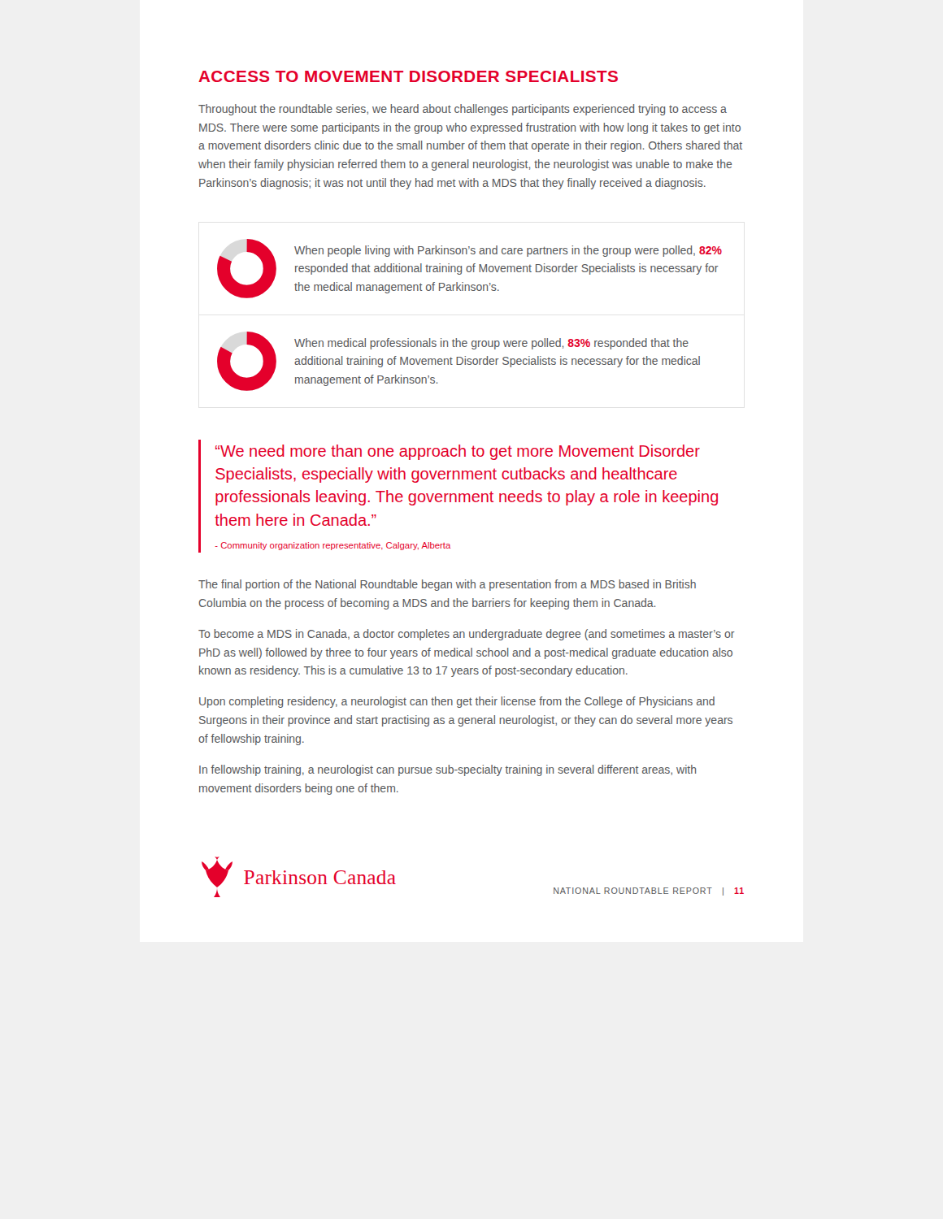Access to Movement Disorder Specialists
Throughout the roundtable series, we heard about challenges participants experienced trying to access a MDS. There were some participants in the group who expressed frustration with how long it takes to get into a movement disorders clinic due to the small number of them that operate in their region. Others shared that when their family physician referred them to a general neurologist, the neurologist was unable to make the Parkinson’s diagnosis; it was not until they had met with a MDS that they finally received a diagnosis.
When people living with Parkinson’s and care partners in the group were polled, 82% responded that additional training of Movement Disorder Specialists is necessary for the medical management of Parkinson’s.
When medical professionals in the group were polled, 83% responded that the additional training of Movement Disorder Specialists is necessary for the medical management of Parkinson’s.
“We need more than one approach to get more Movement Disorder Specialists, especially with government cutbacks and healthcare professionals leaving. The government needs to play a role in keeping them here in Canada.”
- Community organization representative, Calgary, Alberta
The final portion of the National Roundtable began with a presentation from a MDS based in British Columbia on the process of becoming a MDS and the barriers for keeping them in Canada.
To become a MDS in Canada, a doctor completes an undergraduate degree (and sometimes a master’s or PhD as well) followed by three to four years of medical school and a post-medical graduate education also known as residency. This is a cumulative 13 to 17 years of post-secondary education.
Upon completing residency, a neurologist can then get their license from the College of Physicians and Surgeons in their province and start practising as a general neurologist, or they can do several more years of fellowship training.
In fellowship training, a neurologist can pursue sub-specialty training in several different areas, with movement disorders being one of them.
Parkinson Canada
National Roundtable Report | 11